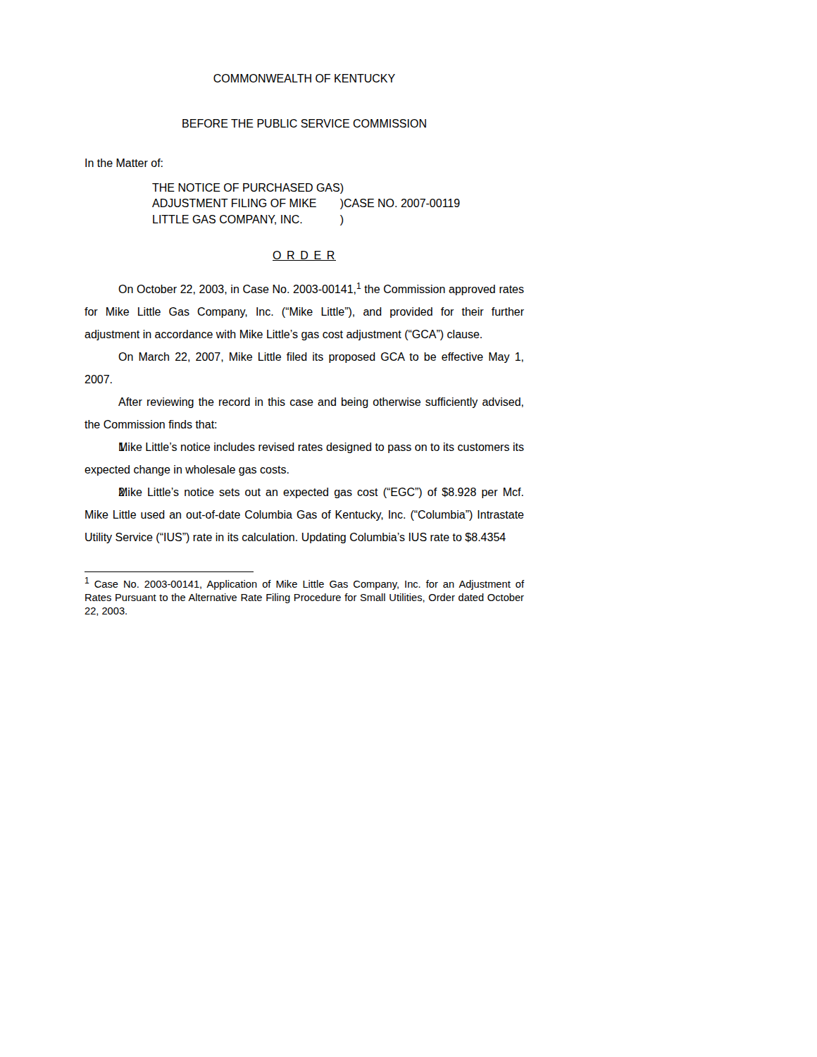COMMONWEALTH OF KENTUCKY
BEFORE THE PUBLIC SERVICE COMMISSION
In the Matter of:
| THE NOTICE OF PURCHASED GAS | ) | |
| ADJUSTMENT FILING OF MIKE | ) | CASE NO. 2007-00119 |
| LITTLE GAS COMPANY, INC. | ) | |
O R D E R
On October 22, 2003, in Case No. 2003-00141,1 the Commission approved rates for Mike Little Gas Company, Inc. (“Mike Little”), and provided for their further adjustment in accordance with Mike Little’s gas cost adjustment (“GCA”) clause.
On March 22, 2007, Mike Little filed its proposed GCA to be effective May 1, 2007.
After reviewing the record in this case and being otherwise sufficiently advised, the Commission finds that:
1. Mike Little’s notice includes revised rates designed to pass on to its customers its expected change in wholesale gas costs.
2. Mike Little’s notice sets out an expected gas cost (“EGC”) of $8.928 per Mcf. Mike Little used an out-of-date Columbia Gas of Kentucky, Inc. (“Columbia”) Intrastate Utility Service (“IUS”) rate in its calculation. Updating Columbia’s IUS rate to $8.4354
1 Case No. 2003-00141, Application of Mike Little Gas Company, Inc. for an Adjustment of Rates Pursuant to the Alternative Rate Filing Procedure for Small Utilities, Order dated October 22, 2003.